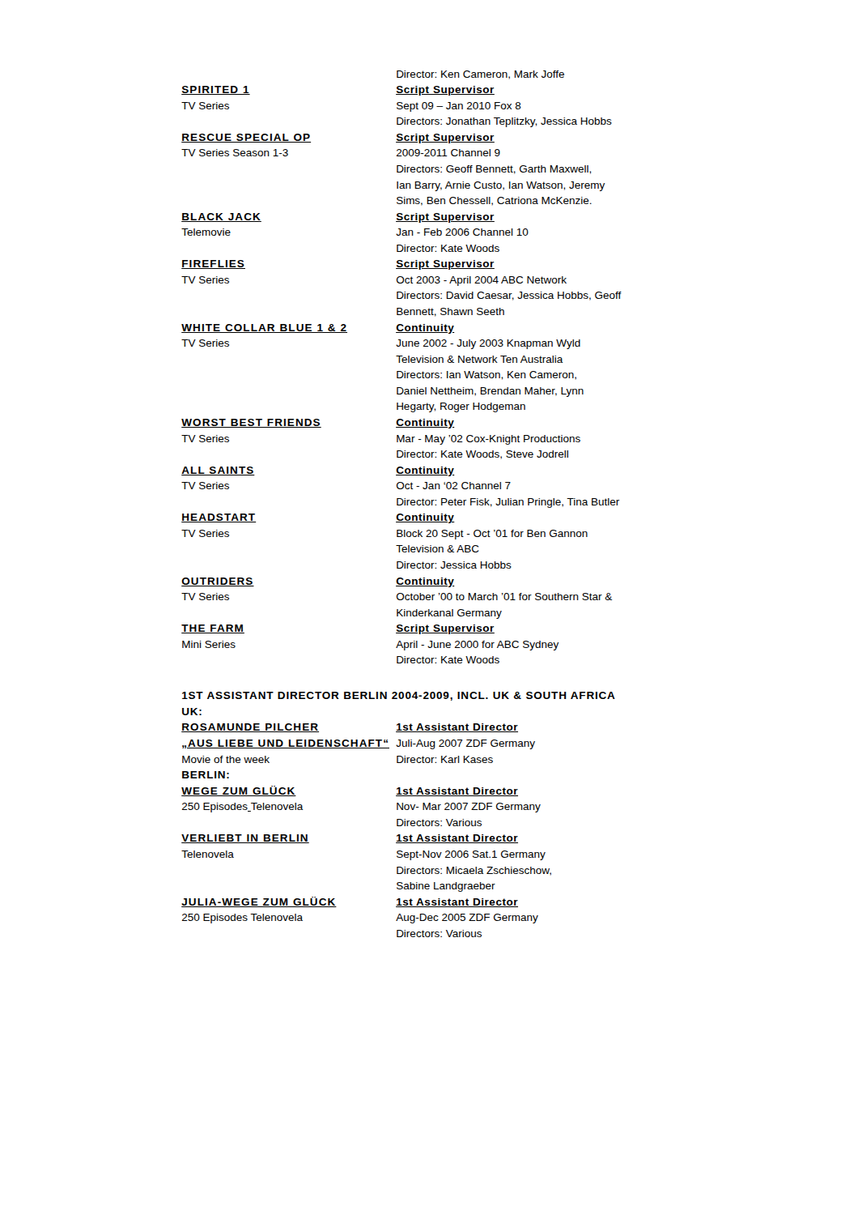| | Director: Ken Cameron, Mark Joffe |
| Spirited 1 | Script Supervisor |
| TV Series | Sept 09 – Jan 2010 Fox 8 |
| | Directors: Jonathan Teplitzky, Jessica Hobbs |
| Rescue Special Op | Script Supervisor |
| TV Series Season 1-3 | 2009-2011 Channel 9 |
| | Directors: Geoff Bennett, Garth Maxwell, |
| | Ian Barry, Arnie Custo, Ian Watson, Jeremy |
| | Sims, Ben Chessell, Catriona McKenzie. |
| Black Jack | Script Supervisor |
| Telemovie | Jan - Feb 2006 Channel 10 |
| | Director: Kate Woods |
| Fireflies | Script Supervisor |
| TV Series | Oct 2003 - April 2004 ABC Network |
| | Directors: David Caesar, Jessica Hobbs, Geoff |
| | Bennett, Shawn Seeth |
| White Collar Blue 1 & 2 | Continuity |
| TV Series | June 2002 - July 2003 Knapman Wyld |
| | Television & Network Ten Australia |
| | Directors: Ian Watson, Ken Cameron, |
| | Daniel Nettheim, Brendan Maher, Lynn |
| | Hegarty, Roger Hodgeman |
| Worst Best Friends | Continuity |
| TV Series | Mar - May ’02 Cox-Knight Productions |
| | Director: Kate Woods, Steve Jodrell |
| All Saints | Continuity |
| TV Series | Oct - Jan ‘02 Channel 7 |
| | Director: Peter Fisk, Julian Pringle, Tina Butler |
| Headstart | Continuity |
| TV Series | Block 20 Sept - Oct ’01 for Ben Gannon |
| | Television & ABC |
| | Director: Jessica Hobbs |
| Outriders | Continuity |
| TV Series | October ’00 to March ’01 for Southern Star & |
| | Kinderkanal Germany |
| The Farm | Script Supervisor |
| Mini Series | April - June 2000 for ABC Sydney |
| | Director: Kate Woods |
| 1st Assistant Director Berlin 2004-2009, incl. UK & South Africa |
| UK: |
| Rosamunde Pilcher | 1st Assistant Director |
| „Aus Liebe und Leidenschaft“ | Juli-Aug 2007 ZDF Germany |
| Movie of the week | Director: Karl Kases |
| Berlin: |
| Wege zum Glück | 1st Assistant Director |
| 250 Episodes Telenovela | Nov- Mar 2007 ZDF Germany |
| | Directors: Various |
| Verliebt in Berlin | 1st Assistant Director |
| Telenovela | Sept-Nov 2006 Sat.1 Germany |
| | Directors: Micaela Zschieschow, |
| | Sabine Landgraeber |
| Julia-Wege zum Glück | 1st Assistant Director |
| 250 Episodes Telenovela | Aug-Dec 2005 ZDF Germany |
| | Directors: Various |